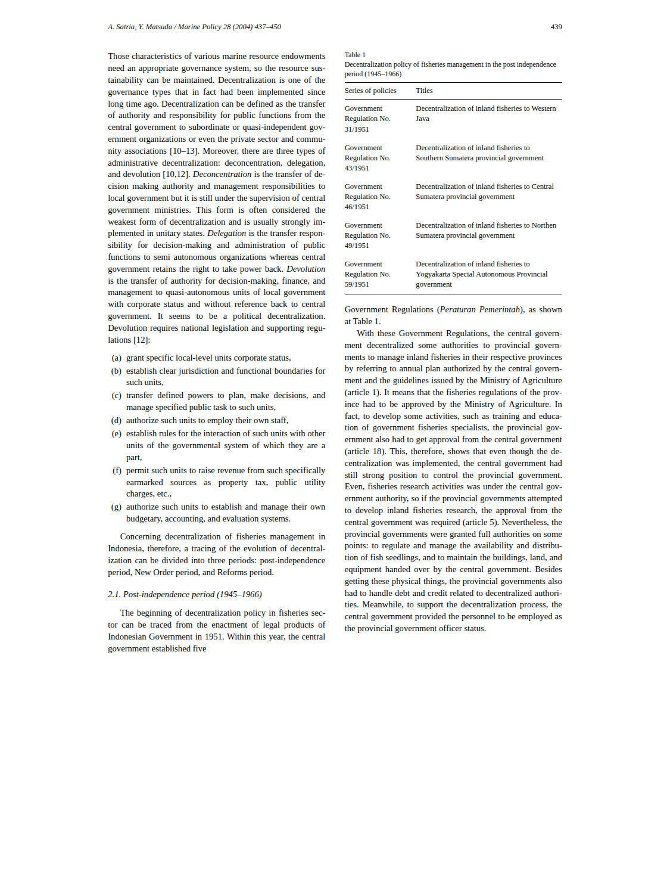A. Satria, Y. Matsuda / Marine Policy 28 (2004) 437–450 439
Those characteristics of various marine resource endowments need an appropriate governance system, so the resource sustainability can be maintained. Decentralization is one of the governance types that in fact had been implemented since long time ago. Decentralization can be defined as the transfer of authority and responsibility for public functions from the central government to subordinate or quasi-independent government organizations or even the private sector and community associations [10–13]. Moreover, there are three types of administrative decentralization: deconcentration, delegation, and devolution [10,12]. Deconcentration is the transfer of decision making authority and management responsibilities to local government but it is still under the supervision of central government ministries. This form is often considered the weakest form of decentralization and is usually strongly implemented in unitary states. Delegation is the transfer responsibility for decision-making and administration of public functions to semi autonomous organizations whereas central government retains the right to take power back. Devolution is the transfer of authority for decision-making, finance, and management to quasi-autonomous units of local government with corporate status and without reference back to central government. It seems to be a political decentralization. Devolution requires national legislation and supporting regulations [12]:
(a) grant specific local-level units corporate status,
(b) establish clear jurisdiction and functional boundaries for such units,
(c) transfer defined powers to plan, make decisions, and manage specified public task to such units,
(d) authorize such units to employ their own staff,
(e) establish rules for the interaction of such units with other units of the governmental system of which they are a part,
(f) permit such units to raise revenue from such specifically earmarked sources as property tax, public utility charges, etc.,
(g) authorize such units to establish and manage their own budgetary, accounting, and evaluation systems.
Concerning decentralization of fisheries management in Indonesia, therefore, a tracing of the evolution of decentralization can be divided into three periods: post-independence period, New Order period, and Reforms period.
2.1. Post-independence period (1945–1966)
The beginning of decentralization policy in fisheries sector can be traced from the enactment of legal products of Indonesian Government in 1951. Within this year, the central government established five
Table 1
Decentralization policy of fisheries management in the post independence period (1945–1966)
| Series of policies | Titles |
| --- | --- |
| Government Regulation No. 31/1951 | Decentralization of inland fisheries to Western Java |
| Government Regulation No. 43/1951 | Decentralization of inland fisheries to Southern Sumatera provincial government |
| Government Regulation No. 46/1951 | Decentralization of inland fisheries to Central Sumatera provincial government |
| Government Regulation No. 49/1951 | Decentralization of inland fisheries to Northen Sumatera provincial government |
| Government Regulation No. 59/1951 | Decentralization of inland fisheries to Yogyakarta Special Autonomous Provincial government |
Government Regulations (Peraturan Pemerintah), as shown at Table 1.
With these Government Regulations, the central government decentralized some authorities to provincial governments to manage inland fisheries in their respective provinces by referring to annual plan authorized by the central government and the guidelines issued by the Ministry of Agriculture (article 1). It means that the fisheries regulations of the province had to be approved by the Ministry of Agriculture. In fact, to develop some activities, such as training and education of government fisheries specialists, the provincial government also had to get approval from the central government (article 18). This, therefore, shows that even though the decentralization was implemented, the central government had still strong position to control the provincial government. Even, fisheries research activities was under the central government authority, so if the provincial governments attempted to develop inland fisheries research, the approval from the central government was required (article 5). Nevertheless, the provincial governments were granted full authorities on some points: to regulate and manage the availability and distribution of fish seedlings, and to maintain the buildings, land, and equipment handed over by the central government. Besides getting these physical things, the provincial governments also had to handle debt and credit related to decentralized authorities. Meanwhile, to support the decentralization process, the central government provided the personnel to be employed as the provincial government officer status.